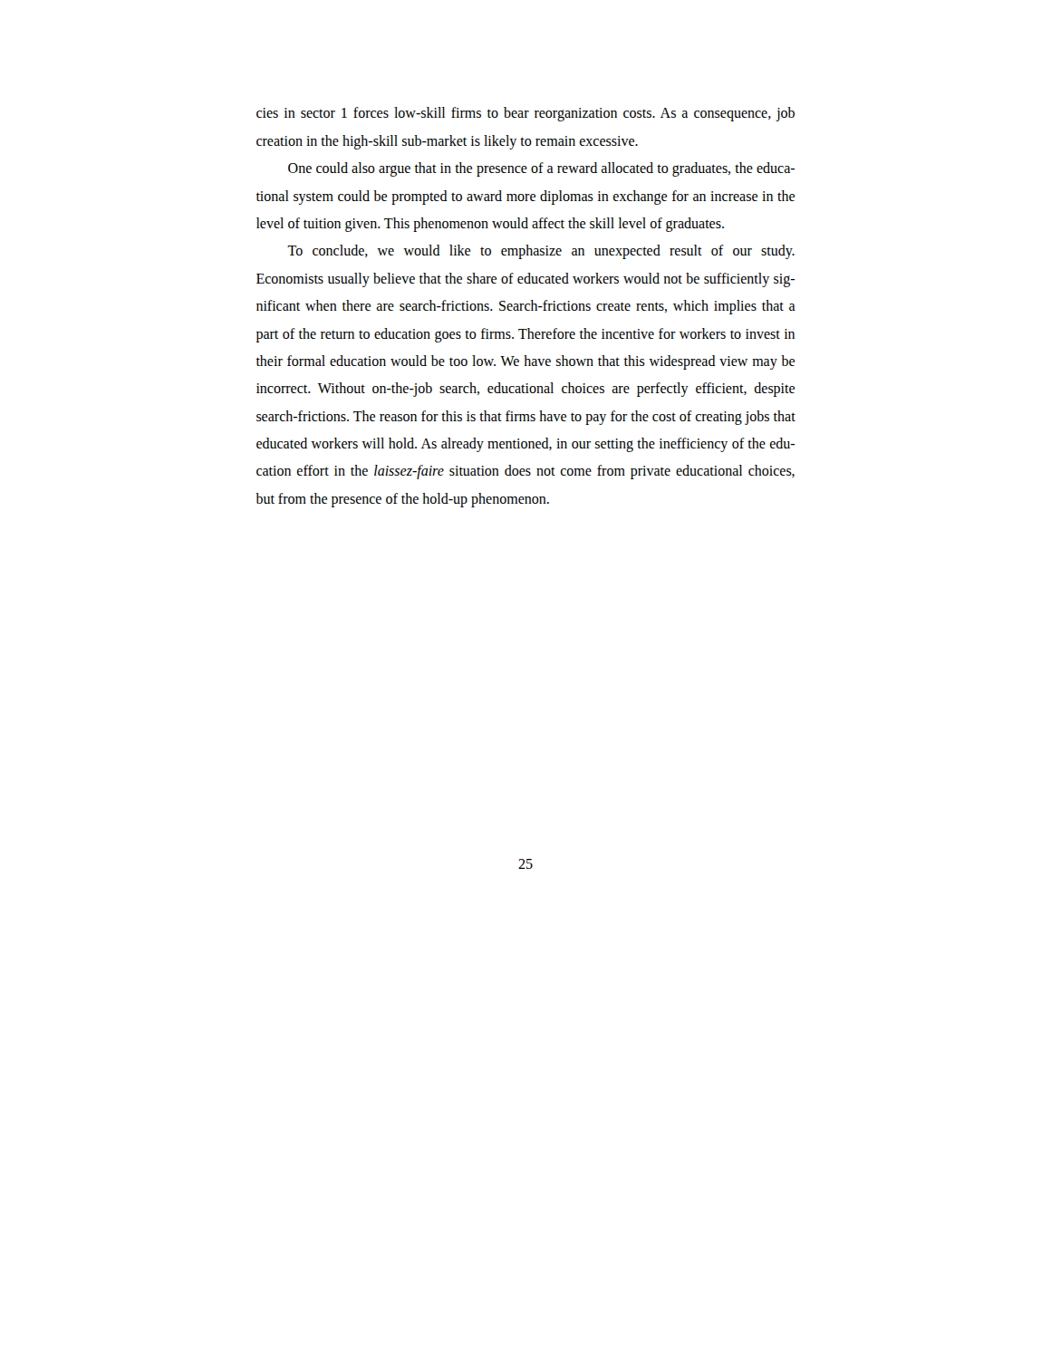cies in sector 1 forces low-skill firms to bear reorganization costs. As a consequence, job creation in the high-skill sub-market is likely to remain excessive.
One could also argue that in the presence of a reward allocated to graduates, the educational system could be prompted to award more diplomas in exchange for an increase in the level of tuition given. This phenomenon would affect the skill level of graduates.
To conclude, we would like to emphasize an unexpected result of our study. Economists usually believe that the share of educated workers would not be sufficiently significant when there are search-frictions. Search-frictions create rents, which implies that a part of the return to education goes to firms. Therefore the incentive for workers to invest in their formal education would be too low. We have shown that this widespread view may be incorrect. Without on-the-job search, educational choices are perfectly efficient, despite search-frictions. The reason for this is that firms have to pay for the cost of creating jobs that educated workers will hold. As already mentioned, in our setting the inefficiency of the education effort in the laissez-faire situation does not come from private educational choices, but from the presence of the hold-up phenomenon.
25